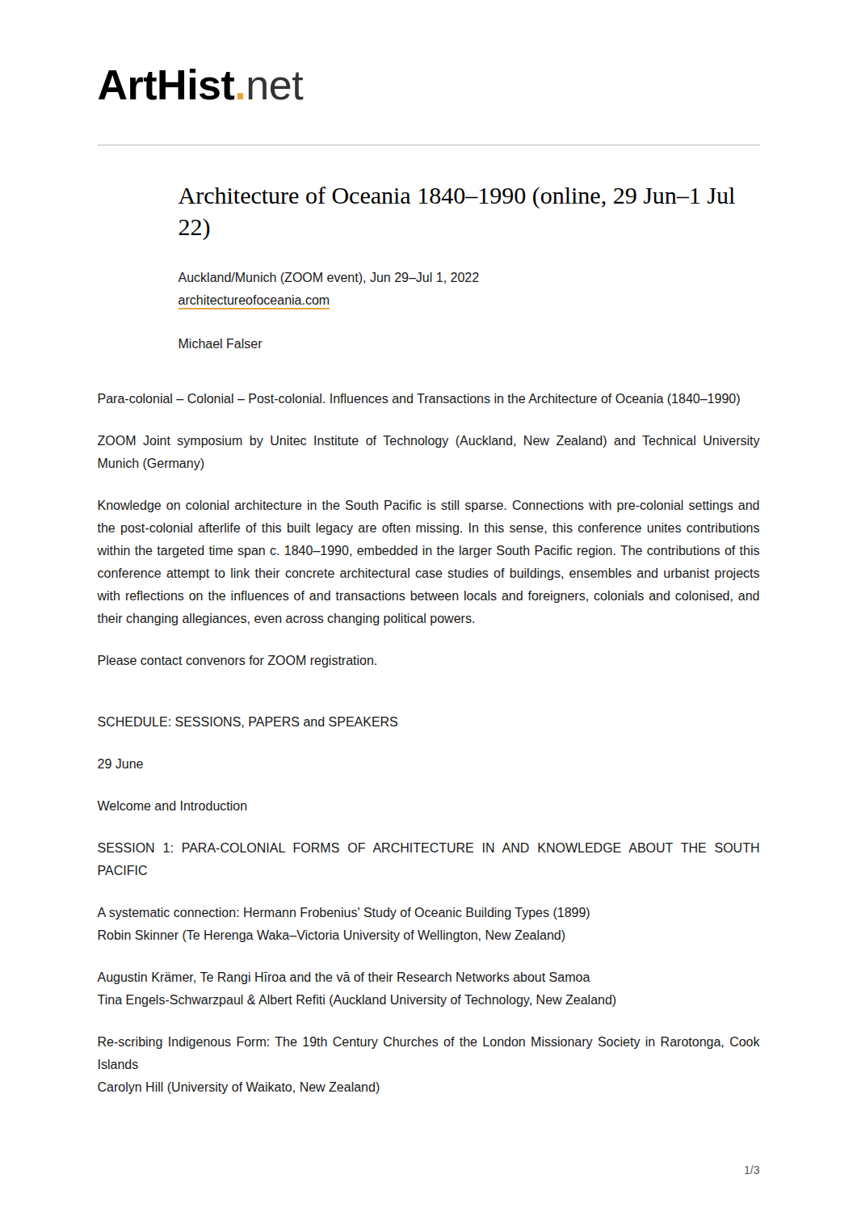ArtHist. net
Architecture of Oceania 1840–1990 (online, 29 Jun–1 Jul 22)
Auckland/Munich (ZOOM event), Jun 29–Jul 1, 2022
architectureofoceania.com
Michael Falser
Para-colonial – Colonial – Post-colonial. Influences and Transactions in the Architecture of Oceania (1840–1990)
ZOOM Joint symposium by Unitec Institute of Technology (Auckland, New Zealand) and Technical University Munich (Germany)
Knowledge on colonial architecture in the South Pacific is still sparse. Connections with pre-colonial settings and the post-colonial afterlife of this built legacy are often missing. In this sense, this conference unites contributions within the targeted time span c. 1840–1990, embedded in the larger South Pacific region. The contributions of this conference attempt to link their concrete architectural case studies of buildings, ensembles and urbanist projects with reflections on the influences of and transactions between locals and foreigners, colonials and colonised, and their changing allegiances, even across changing political powers.
Please contact convenors for ZOOM registration.
SCHEDULE: SESSIONS, PAPERS and SPEAKERS
29 June
Welcome and Introduction
SESSION 1: PARA-COLONIAL FORMS OF ARCHITECTURE IN AND KNOWLEDGE ABOUT THE SOUTH PACIFIC
A systematic connection: Hermann Frobenius' Study of Oceanic Building Types (1899) Robin Skinner (Te Herenga Waka–Victoria University of Wellington, New Zealand)
Augustin Krämer, Te Rangi Hīroa and the vā of their Research Networks about Samoa Tina Engels-Schwarzpaul & Albert Refiti (Auckland University of Technology, New Zealand)
Re-scribing Indigenous Form: The 19th Century Churches of the London Missionary Society in Rarotonga, Cook Islands Carolyn Hill (University of Waikato, New Zealand)
1/3